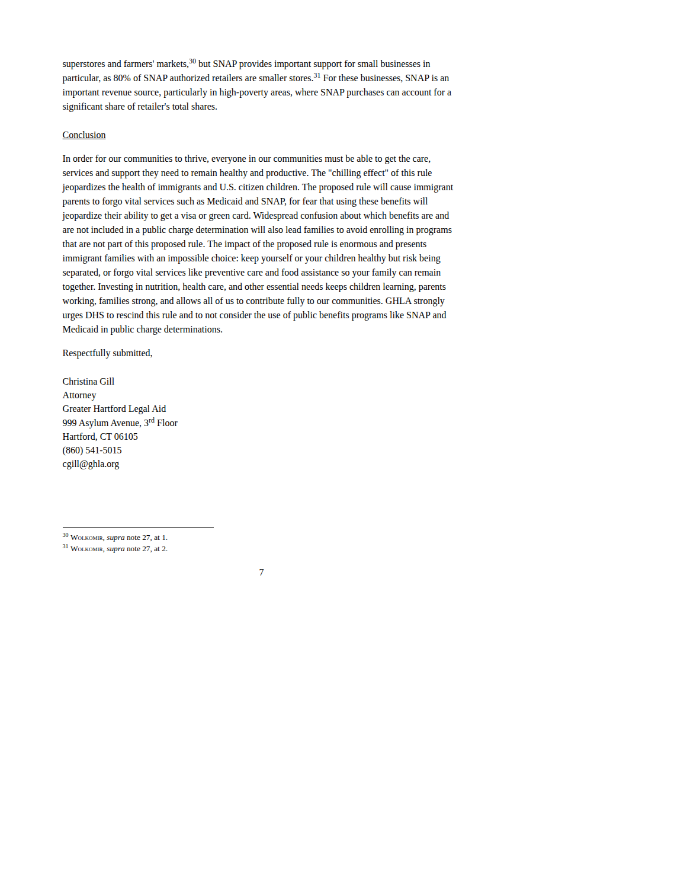superstores and farmers' markets,30 but SNAP provides important support for small businesses in particular, as 80% of SNAP authorized retailers are smaller stores.31 For these businesses, SNAP is an important revenue source, particularly in high-poverty areas, where SNAP purchases can account for a significant share of retailer's total shares.
Conclusion
In order for our communities to thrive, everyone in our communities must be able to get the care, services and support they need to remain healthy and productive. The "chilling effect" of this rule jeopardizes the health of immigrants and U.S. citizen children. The proposed rule will cause immigrant parents to forgo vital services such as Medicaid and SNAP, for fear that using these benefits will jeopardize their ability to get a visa or green card. Widespread confusion about which benefits are and are not included in a public charge determination will also lead families to avoid enrolling in programs that are not part of this proposed rule. The impact of the proposed rule is enormous and presents immigrant families with an impossible choice: keep yourself or your children healthy but risk being separated, or forgo vital services like preventive care and food assistance so your family can remain together. Investing in nutrition, health care, and other essential needs keeps children learning, parents working, families strong, and allows all of us to contribute fully to our communities. GHLA strongly urges DHS to rescind this rule and to not consider the use of public benefits programs like SNAP and Medicaid in public charge determinations.
Respectfully submitted,
Christina Gill
Attorney
Greater Hartford Legal Aid
999 Asylum Avenue, 3rd Floor
Hartford, CT 06105
(860) 541-5015
cgill@ghla.org
30 Wolkomir, supra note 27, at 1.
31 Wolkomir, supra note 27, at 2.
7